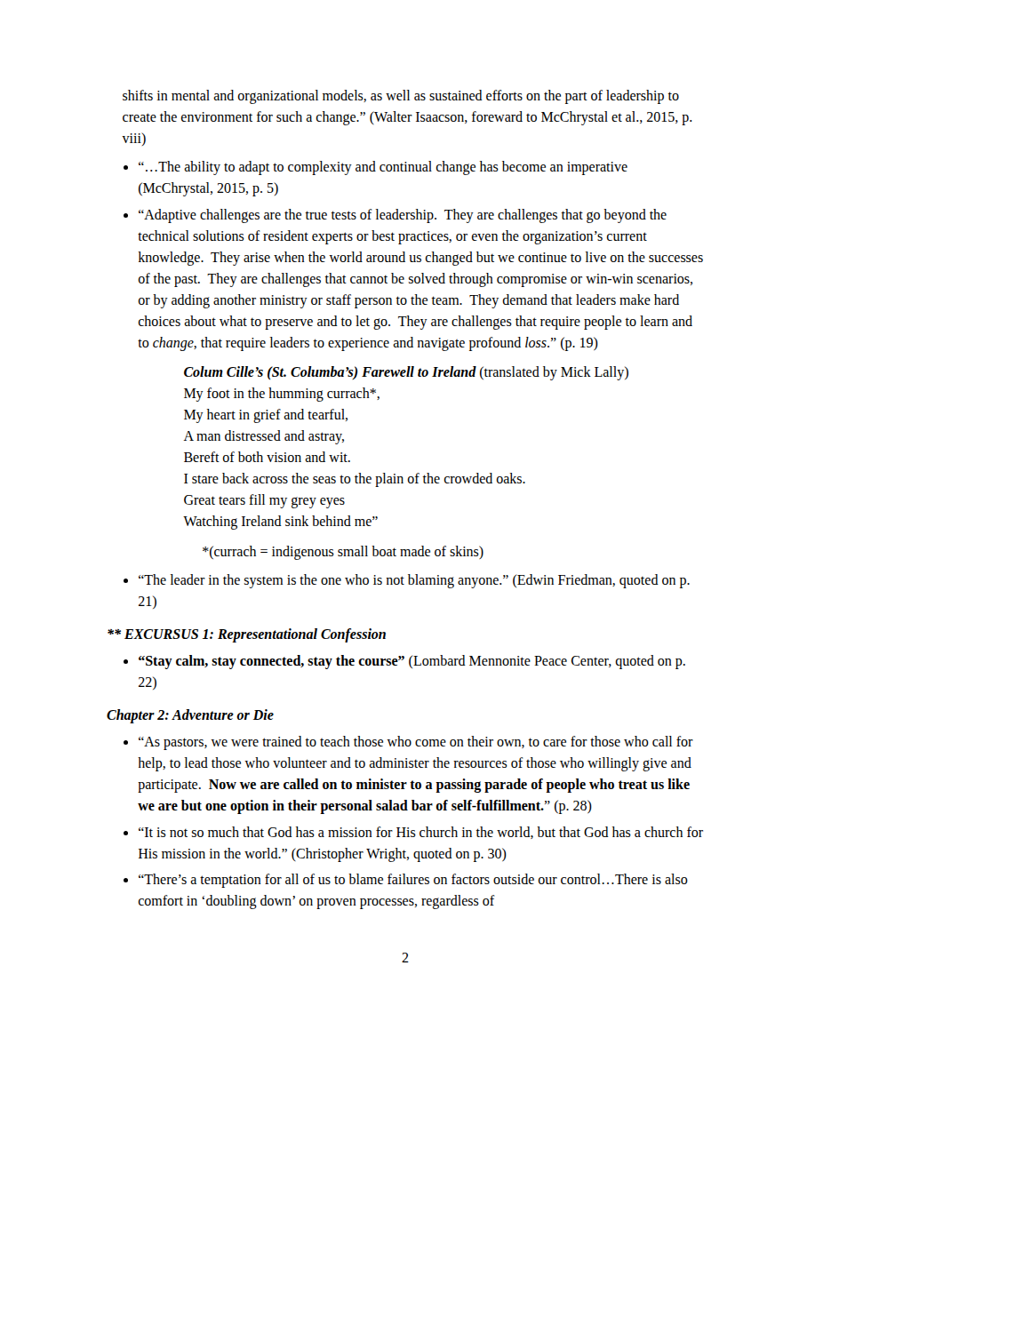shifts in mental and organizational models, as well as sustained efforts on the part of leadership to create the environment for such a change.” (Walter Isaacson, foreward to McChrystal et al., 2015, p. viii)
“…The ability to adapt to complexity and continual change has become an imperative (McChrystal, 2015, p. 5)
“Adaptive challenges are the true tests of leadership. They are challenges that go beyond the technical solutions of resident experts or best practices, or even the organization’s current knowledge. They arise when the world around us changed but we continue to live on the successes of the past. They are challenges that cannot be solved through compromise or win-win scenarios, or by adding another ministry or staff person to the team. They demand that leaders make hard choices about what to preserve and to let go. They are challenges that require people to learn and to change, that require leaders to experience and navigate profound loss.” (p. 19)
Colum Cille’s (St. Columba’s) Farewell to Ireland (translated by Mick Lally)
My foot in the humming currach*,
My heart in grief and tearful,
A man distressed and astray,
Bereft of both vision and wit.
I stare back across the seas to the plain of the crowded oaks.
Great tears fill my grey eyes
Watching Ireland sink behind me”
*(currach = indigenous small boat made of skins)
“The leader in the system is the one who is not blaming anyone.” (Edwin Friedman, quoted on p. 21)
** EXCURSUS 1: Representational Confession
“Stay calm, stay connected, stay the course” (Lombard Mennonite Peace Center, quoted on p. 22)
Chapter 2: Adventure or Die
“As pastors, we were trained to teach those who come on their own, to care for those who call for help, to lead those who volunteer and to administer the resources of those who willingly give and participate. Now we are called on to minister to a passing parade of people who treat us like we are but one option in their personal salad bar of self-fulfillment.” (p. 28)
“It is not so much that God has a mission for His church in the world, but that God has a church for His mission in the world.” (Christopher Wright, quoted on p. 30)
“There’s a temptation for all of us to blame failures on factors outside our control…There is also comfort in ‘doubling down’ on proven processes, regardless of
2